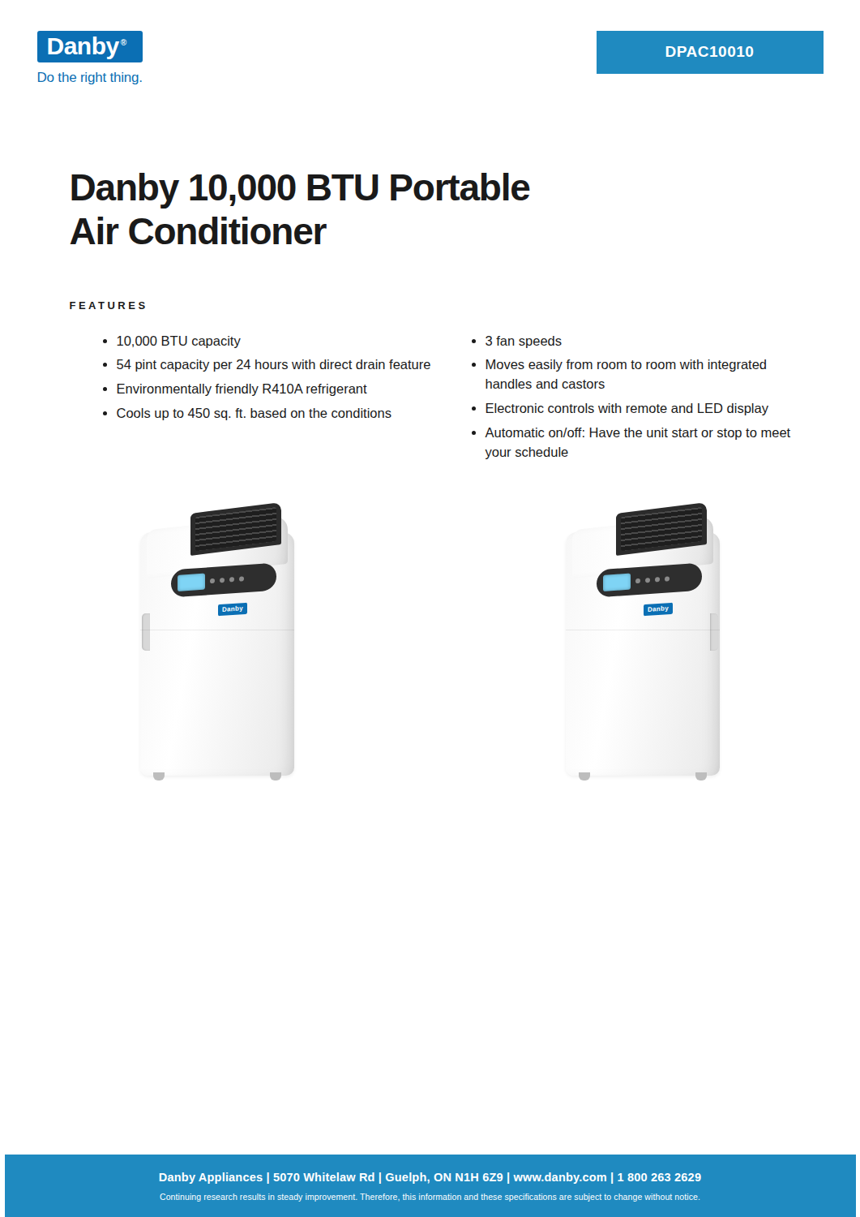Danby® Do the right thing.
DPAC10010
Danby 10,000 BTU Portable
Air Conditioner
Features
10,000 BTU capacity
54 pint capacity per 24 hours with direct drain feature
Environmentally friendly R410A refrigerant
Cools up to 450 sq. ft. based on the conditions
3 fan speeds
Moves easily from room to room with integrated handles and castors
Electronic controls with remote and LED display
Automatic on/off: Have the unit start or stop to meet your schedule
Danby
Danby
Danby Appliances | 5070 Whitelaw Rd | Guelph, ON N1H 6Z9 | www.danby.com | 1 800 263 2629
Continuing research results in steady improvement. Therefore, this information and these specifications are subject to change without notice.